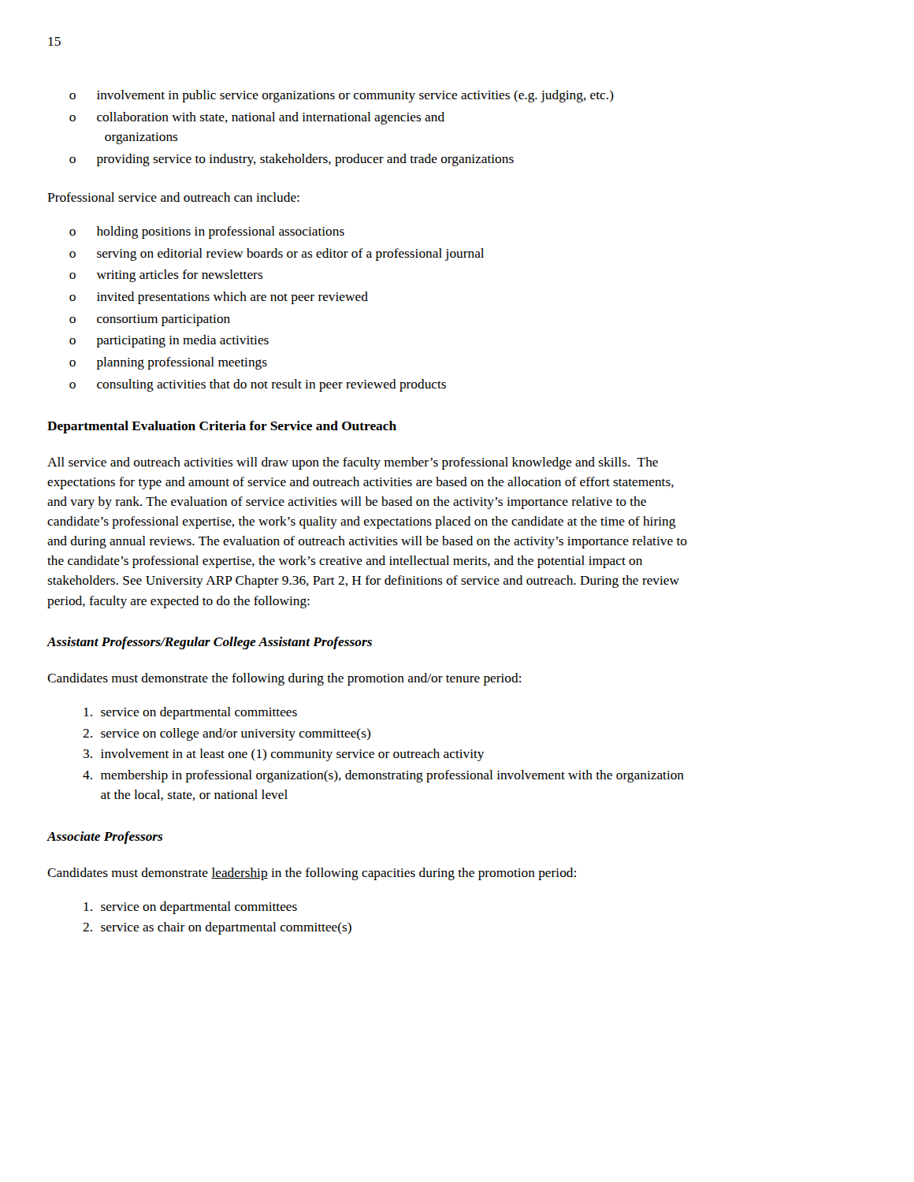15
involvement in public service organizations or community service activities (e.g. judging, etc.)
collaboration with state, national and international agencies and organizations
providing service to industry, stakeholders, producer and trade organizations
Professional service and outreach can include:
holding positions in professional associations
serving on editorial review boards or as editor of a professional journal
writing articles for newsletters
invited presentations which are not peer reviewed
consortium participation
participating in media activities
planning professional meetings
consulting activities that do not result in peer reviewed products
Departmental Evaluation Criteria for Service and Outreach
All service and outreach activities will draw upon the faculty member’s professional knowledge and skills. The expectations for type and amount of service and outreach activities are based on the allocation of effort statements, and vary by rank. The evaluation of service activities will be based on the activity’s importance relative to the candidate’s professional expertise, the work’s quality and expectations placed on the candidate at the time of hiring and during annual reviews. The evaluation of outreach activities will be based on the activity’s importance relative to the candidate’s professional expertise, the work’s creative and intellectual merits, and the potential impact on stakeholders. See University ARP Chapter 9.36, Part 2, H for definitions of service and outreach. During the review period, faculty are expected to do the following:
Assistant Professors/Regular College Assistant Professors
Candidates must demonstrate the following during the promotion and/or tenure period:
service on departmental committees
service on college and/or university committee(s)
involvement in at least one (1) community service or outreach activity
membership in professional organization(s), demonstrating professional involvement with the organization at the local, state, or national level
Associate Professors
Candidates must demonstrate leadership in the following capacities during the promotion period:
service on departmental committees
service as chair on departmental committee(s)